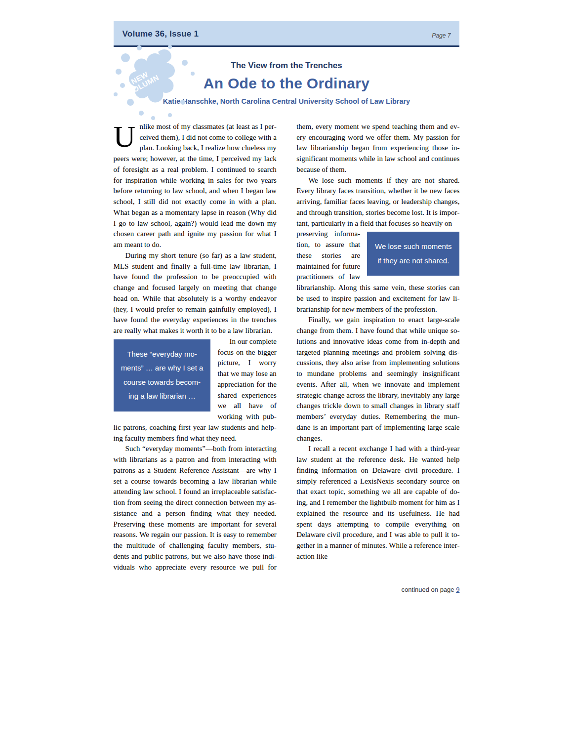Volume 36, Issue 1
Page 7
NEW
COLUMN
The View from the Trenches
An Ode to the Ordinary
Katie Hanschke, North Carolina Central University School of Law Library
Unlike most of my classmates (at least as I perceived them), I did not come to college with a plan. Looking back, I realize how clueless my peers were; however, at the time, I perceived my lack of foresight as a real problem. I continued to search for inspiration while working in sales for two years before returning to law school, and when I began law school, I still did not exactly come in with a plan. What began as a momentary lapse in reason (Why did I go to law school, again?) would lead me down my chosen career path and ignite my passion for what I am meant to do.
During my short tenure (so far) as a law student, MLS student and finally a full-time law librarian, I have found the profession to be preoccupied with change and focused largely on meeting that change head on. While that absolutely is a worthy endeavor (hey, I would prefer to remain gainfully employed), I have found the everyday experiences in the trenches are really what makes it worth it to be a law librarian.
These “everyday moments” … are why I set a course towards becoming a law librarian …
In our complete focus on the bigger picture, I worry that we may lose an appreciation for the shared experiences we all have of working with public patrons, coaching first year law students and helping faculty members find what they need.
Such “everyday moments”—both from interacting with librarians as a patron and from interacting with patrons as a Student Reference Assistant—are why I set a course towards becoming a law librarian while attending law school. I found an irreplaceable satisfaction from seeing the direct connection between my assistance and a person finding what they needed. Preserving these moments are important for several reasons. We regain our passion. It is easy to remember the multitude of challenging faculty members, students and public patrons, but we also have those individuals who appreciate every resource we pull for them, every moment we spend teaching them and every encouraging word we offer them. My passion for law librarianship began from experiencing those insignificant moments while in law school and continues because of them.
We lose such moments if they are not shared. Every library faces transition, whether it be new faces arriving, familiar faces leaving, or leadership changes, and through transition, stories become lost. It is important, particularly in a field that focuses so heavily on
We lose such moments if they are not shared.
preserving information, to assure that these stories are maintained for future practitioners of law librarianship. Along this same vein, these stories can be used to inspire passion and excitement for law librarianship for new members of the profession.
Finally, we gain inspiration to enact large-scale change from them. I have found that while unique solutions and innovative ideas come from in-depth and targeted planning meetings and problem solving discussions, they also arise from implementing solutions to mundane problems and seemingly insignificant events. After all, when we innovate and implement strategic change across the library, inevitably any large changes trickle down to small changes in library staff members’ everyday duties. Remembering the mundane is an important part of implementing large scale changes.
I recall a recent exchange I had with a third-year law student at the reference desk. He wanted help finding information on Delaware civil procedure. I simply referenced a LexisNexis secondary source on that exact topic, something we all are capable of doing, and I remember the lightbulb moment for him as I explained the resource and its usefulness. He had spent days attempting to compile everything on Delaware civil procedure, and I was able to pull it together in a manner of minutes. While a reference interaction like
continued on page 9